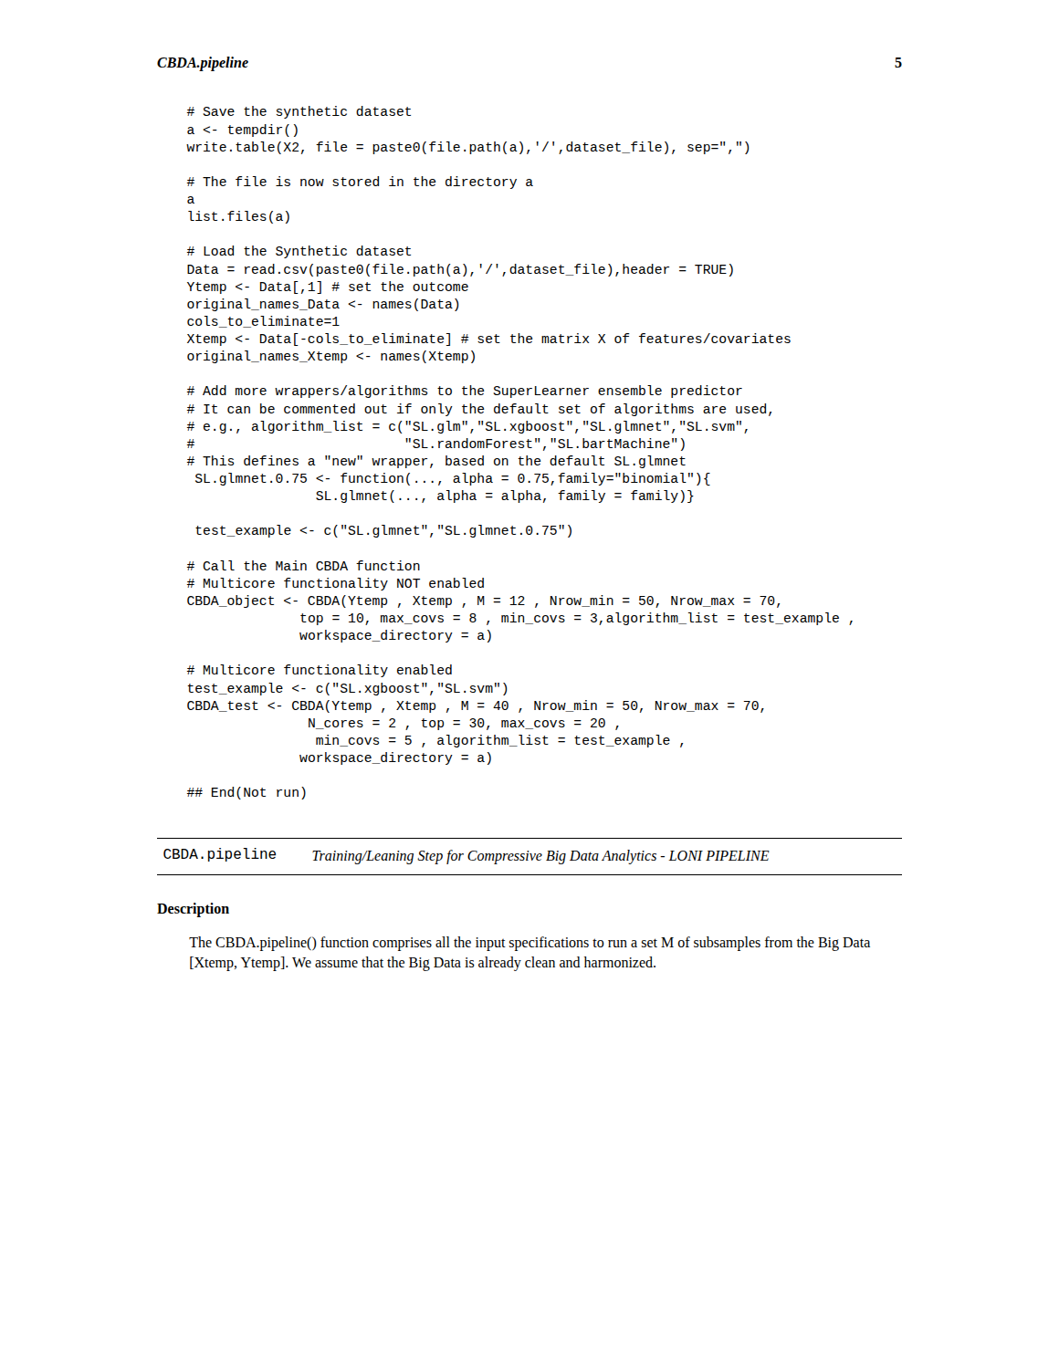CBDA.pipeline 5
# Save the synthetic dataset
a <- tempdir()
write.table(X2, file = paste0(file.path(a),'/',dataset_file), sep=",")

# The file is now stored in the directory a
a
list.files(a)

# Load the Synthetic dataset
Data = read.csv(paste0(file.path(a),'/',dataset_file),header = TRUE)
Ytemp <- Data[,1] # set the outcome
original_names_Data <- names(Data)
cols_to_eliminate=1
Xtemp <- Data[-cols_to_eliminate] # set the matrix X of features/covariates
original_names_Xtemp <- names(Xtemp)

# Add more wrappers/algorithms to the SuperLearner ensemble predictor
# It can be commented out if only the default set of algorithms are used,
# e.g., algorithm_list = c("SL.glm","SL.xgboost","SL.glmnet","SL.svm",
#                          "SL.randomForest","SL.bartMachine")
# This defines a "new" wrapper, based on the default SL.glmnet
 SL.glmnet.0.75 <- function(..., alpha = 0.75,family="binomial"){
                SL.glmnet(..., alpha = alpha, family = family)}

 test_example <- c("SL.glmnet","SL.glmnet.0.75")

# Call the Main CBDA function
# Multicore functionality NOT enabled
CBDA_object <- CBDA(Ytemp , Xtemp , M = 12 , Nrow_min = 50, Nrow_max = 70,
              top = 10, max_covs = 8 , min_covs = 3,algorithm_list = test_example ,
              workspace_directory = a)

# Multicore functionality enabled
test_example <- c("SL.xgboost","SL.svm")
CBDA_test <- CBDA(Ytemp , Xtemp , M = 40 , Nrow_min = 50, Nrow_max = 70,
               N_cores = 2 , top = 30, max_covs = 20 ,
                min_covs = 5 , algorithm_list = test_example ,
              workspace_directory = a)

## End(Not run)
CBDA.pipeline
Training/Leaning Step for Compressive Big Data Analytics - LONI PIPELINE
Description
The CBDA.pipeline() function comprises all the input specifications to run a set M of subsamples from the Big Data [Xtemp, Ytemp]. We assume that the Big Data is already clean and harmonized.